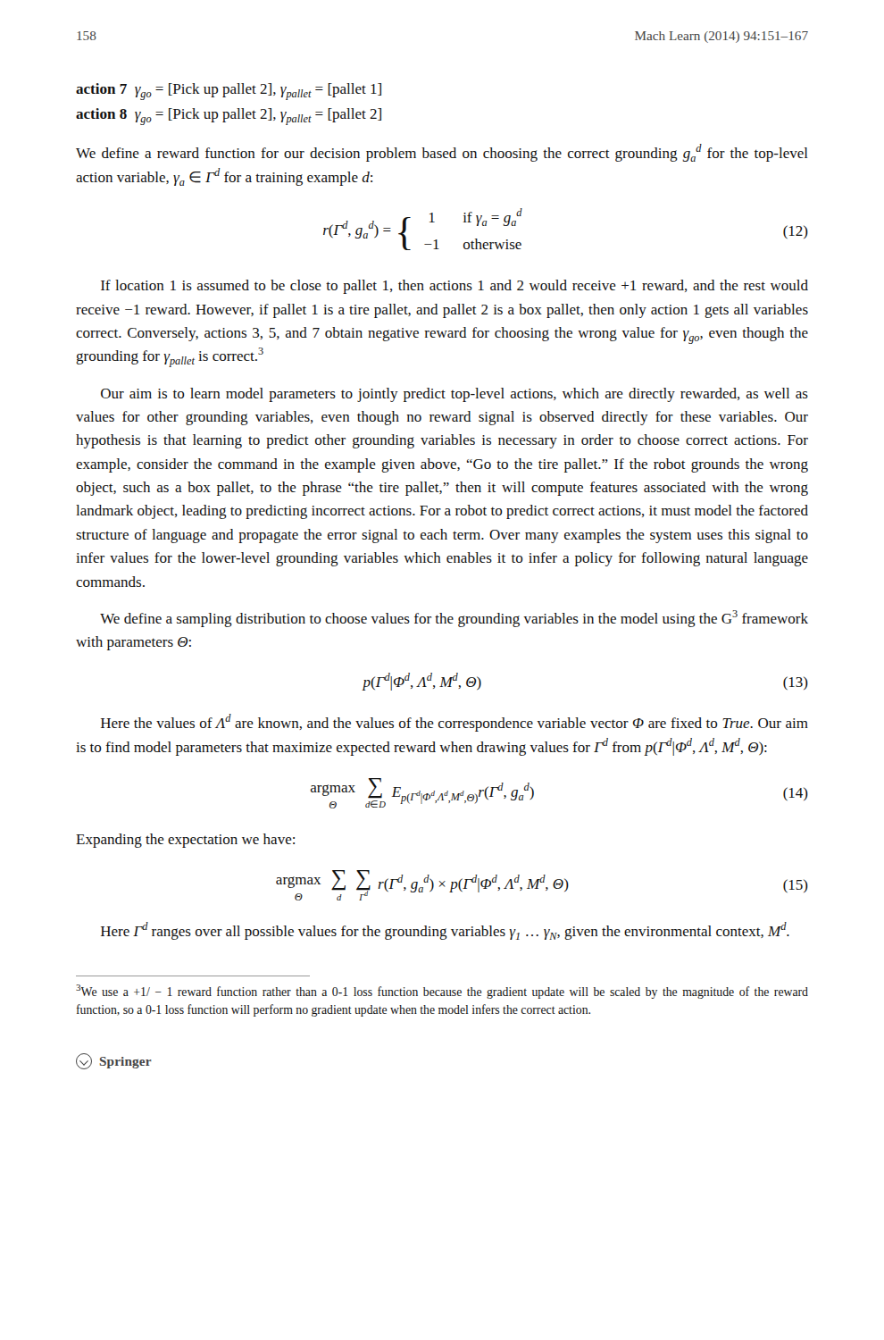158 Mach Learn (2014) 94:151–167
action 7 γgo = [Pick up pallet 2], γpallet = [pallet 1]
action 8 γgo = [Pick up pallet 2], γpallet = [pallet 2]
We define a reward function for our decision problem based on choosing the correct grounding gad for the top-level action variable, γa ∈ Γd for a training example d:
r(Γd, gad) = { 1 if γa = gad −1 otherwise
(12)
If location 1 is assumed to be close to pallet 1, then actions 1 and 2 would receive +1 reward, and the rest would receive −1 reward. However, if pallet 1 is a tire pallet, and pallet 2 is a box pallet, then only action 1 gets all variables correct. Conversely, actions 3, 5, and 7 obtain negative reward for choosing the wrong value for γgo, even though the grounding for γpallet is correct.3
Our aim is to learn model parameters to jointly predict top-level actions, which are directly rewarded, as well as values for other grounding variables, even though no reward signal is observed directly for these variables. Our hypothesis is that learning to predict other grounding variables is necessary in order to choose correct actions. For example, consider the command in the example given above, “Go to the tire pallet.” If the robot grounds the wrong object, such as a box pallet, to the phrase “the tire pallet,” then it will compute features associated with the wrong landmark object, leading to predicting incorrect actions. For a robot to predict correct actions, it must model the factored structure of language and propagate the error signal to each term. Over many examples the system uses this signal to infer values for the lower-level grounding variables which enables it to infer a policy for following natural language commands.
We define a sampling distribution to choose values for the grounding variables in the model using the G3 framework with parameters Θ:
p(Γd|Φd, Λd, Md, Θ)
(13)
Here the values of Λd are known, and the values of the correspondence variable vector Φ are fixed to True. Our aim is to find model parameters that maximize expected reward when drawing values for Γd from p(Γd|Φd, Λd, Md, Θ):
argmax Θ ∑d∈D Ep(Γd|Φd,Λd,Md,Θ)r(Γd, gad)
(14)
Expanding the expectation we have:
argmax Θ ∑d ∑Γd r(Γd, gad) × p(Γd|Φd, Λd, Md, Θ)
(15)
Here Γd ranges over all possible values for the grounding variables γ1 … γN, given the environmental context, Md.
3We use a +1/ − 1 reward function rather than a 0-1 loss function because the gradient update will be scaled by the magnitude of the reward function, so a 0-1 loss function will perform no gradient update when the model infers the correct action.
Springer